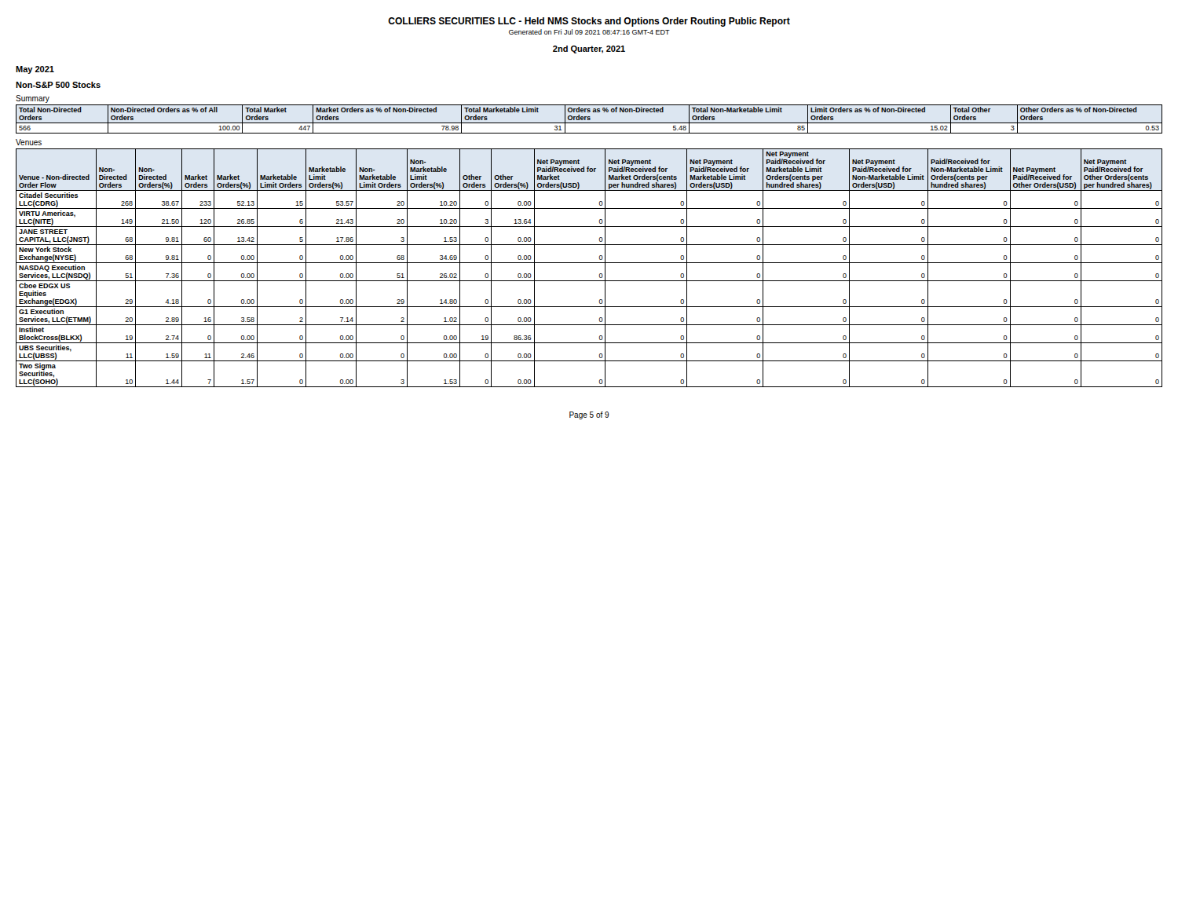COLLIERS SECURITIES LLC - Held NMS Stocks and Options Order Routing Public Report
Generated on Fri Jul 09 2021 08:47:16 GMT-4 EDT
2nd Quarter, 2021
May 2021
Non-S&P 500 Stocks
Summary
| Total Non-Directed Orders | Non-Directed Orders as % of All Orders | Total Market Orders | Market Orders as % of Non-Directed Orders | Total Marketable Limit Orders | Orders as % of Non-Directed Orders | Total Non-Marketable Limit Orders | Limit Orders as % of Non-Directed Orders | Total Other Orders | Other Orders as % of Non-Directed Orders |
| --- | --- | --- | --- | --- | --- | --- | --- | --- | --- |
| 566 | 100.00 | 447 | 78.98 | 31 | 5.48 | 85 | 15.02 | 3 | 0.53 |
Venues
| Venue - Non-directed Order Flow | Non-Directed Orders | Non-Directed Orders(%) | Market Orders | Market Orders(%) | Marketable Limit Orders | Marketable Limit Orders(%) | Non-Marketable Limit Orders | Non-Marketable Limit Orders(%) | Other Orders | Other Orders(%) | Net Payment Paid/Received for Market Orders(USD) | Net Payment Paid/Received for Market Orders(cents per hundred shares) | Net Payment Paid/Received for Marketable Limit Orders(USD) | Net Payment Paid/Received for Marketable Limit Orders(cents per hundred shares) | Net Payment Paid/Received for Non-Marketable Limit Orders(USD) | Paid/Received for Non-Marketable Limit Orders(cents per hundred shares) | Net Payment Paid/Received for Other Orders(USD) | Net Payment Paid/Received for Other Orders(cents per hundred shares) |
| --- | --- | --- | --- | --- | --- | --- | --- | --- | --- | --- | --- | --- | --- | --- | --- | --- | --- | --- |
| Citadel Securities LLC(CDRG) | 268 | 38.67 | 233 | 52.13 | 15 | 53.57 | 20 | 10.20 | 0 | 0.00 | 0 | 0 | 0 | 0 | 0 | 0 | 0 | 0 |
| VIRTU Americas, LLC(NITE) | 149 | 21.50 | 120 | 26.85 | 6 | 21.43 | 20 | 10.20 | 3 | 13.64 | 0 | 0 | 0 | 0 | 0 | 0 | 0 | 0 |
| JANE STREET CAPITAL, LLC(JNST) | 68 | 9.81 | 60 | 13.42 | 5 | 17.86 | 3 | 1.53 | 0 | 0.00 | 0 | 0 | 0 | 0 | 0 | 0 | 0 | 0 |
| New York Stock Exchange(NYSE) | 68 | 9.81 | 0 | 0.00 | 0 | 0.00 | 68 | 34.69 | 0 | 0.00 | 0 | 0 | 0 | 0 | 0 | 0 | 0 | 0 |
| NASDAQ Execution Services, LLC(NSDQ) | 51 | 7.36 | 0 | 0.00 | 0 | 0.00 | 51 | 26.02 | 0 | 0.00 | 0 | 0 | 0 | 0 | 0 | 0 | 0 | 0 |
| Cboe EDGX US Equities Exchange(EDGX) | 29 | 4.18 | 0 | 0.00 | 0 | 0.00 | 29 | 14.80 | 0 | 0.00 | 0 | 0 | 0 | 0 | 0 | 0 | 0 | 0 |
| G1 Execution Services, LLC(ETMM) | 20 | 2.89 | 16 | 3.58 | 2 | 7.14 | 2 | 1.02 | 0 | 0.00 | 0 | 0 | 0 | 0 | 0 | 0 | 0 | 0 |
| Instinet BlockCross(BLKX) | 19 | 2.74 | 0 | 0.00 | 0 | 0.00 | 0 | 0.00 | 19 | 86.36 | 0 | 0 | 0 | 0 | 0 | 0 | 0 | 0 |
| UBS Securities, LLC(UBSS) | 11 | 1.59 | 11 | 2.46 | 0 | 0.00 | 0 | 0.00 | 0 | 0.00 | 0 | 0 | 0 | 0 | 0 | 0 | 0 | 0 |
| Two Sigma Securities, LLC(SOHO) | 10 | 1.44 | 7 | 1.57 | 0 | 0.00 | 3 | 1.53 | 0 | 0.00 | 0 | 0 | 0 | 0 | 0 | 0 | 0 | 0 |
Page 5 of 9